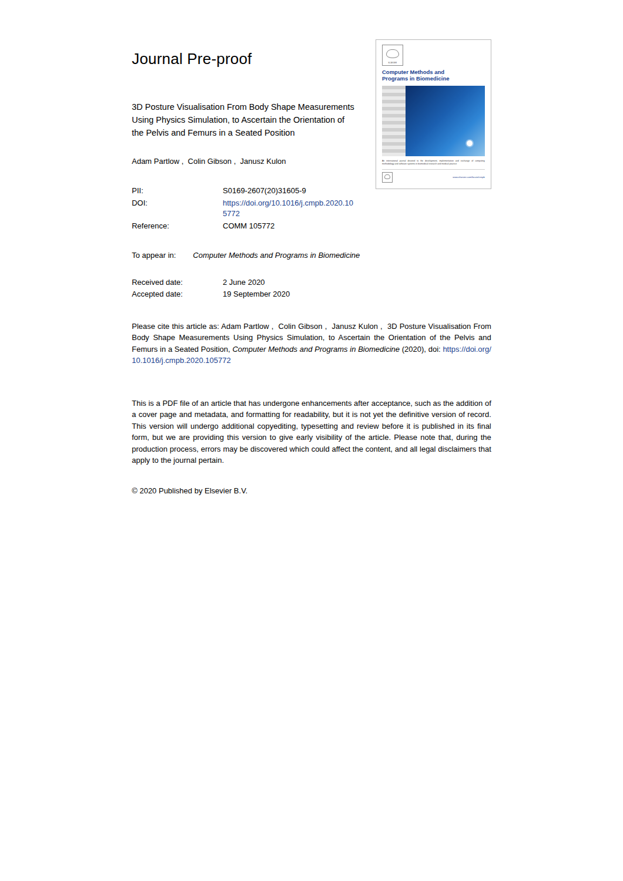Computer Methods and
Programs in Biomedicine
An international journal devoted to the development, implementation and exchange of computing methodology and software systems in biomedical research and medical practice
www.elsevier.com/locate/cmpb
Journal Pre-proof
3D Posture Visualisation From Body Shape Measurements Using Physics Simulation, to Ascertain the Orientation of the Pelvis and Femurs in a Seated Position
Adam Partlow , Colin Gibson , Janusz Kulon
| PII: | S0169-2607(20)31605-9 |
| DOI: | https://doi.org/10.1016/j.cmpb.2020.105772 |
| Reference: | COMM 105772 |
To appear in: Computer Methods and Programs in Biomedicine
| Received date: | 2 June 2020 |
| Accepted date: | 19 September 2020 |
Please cite this article as: Adam Partlow , Colin Gibson , Janusz Kulon , 3D Posture Visualisation From Body Shape Measurements Using Physics Simulation, to Ascertain the Orientation of the Pelvis and Femurs in a Seated Position, Computer Methods and Programs in Biomedicine (2020), doi: https://doi.org/10.1016/j.cmpb.2020.105772
This is a PDF file of an article that has undergone enhancements after acceptance, such as the addition of a cover page and metadata, and formatting for readability, but it is not yet the definitive version of record. This version will undergo additional copyediting, typesetting and review before it is published in its final form, but we are providing this version to give early visibility of the article. Please note that, during the production process, errors may be discovered which could affect the content, and all legal disclaimers that apply to the journal pertain.
© 2020 Published by Elsevier B.V.